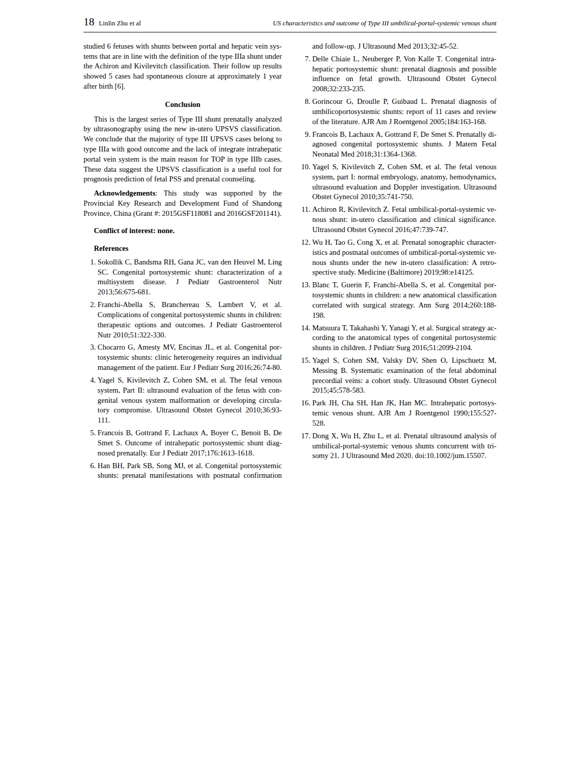18 Linlin Zhu et al US characteristics and outcome of Type III umbilical-portal-systemic venous shunt
studied 6 fetuses with shunts between portal and hepatic vein systems that are in line with the definition of the type IIIa shunt under the Achiron and Kivilevitch classification. Their follow up results showed 5 cases had spontaneous closure at approximately 1 year after birth [6].
Conclusion
This is the largest series of Type III shunt prenatally analyzed by ultrasonography using the new in-utero UPSVS classification. We conclude that the majority of type III UPSVS cases belong to type IIIa with good outcome and the lack of integrate intrahepatic portal vein system is the main reason for TOP in type IIIb cases. These data suggest the UPSVS classification is a useful tool for prognosis prediction of fetal PSS and prenatal counseling.
Acknowledgements: This study was supported by the Provincial Key Research and Development Fund of Shandong Province, China (Grant #: 2015GSF118081 and 2016GSF201141).
Conflict of interest: none.
References
Sokollik C, Bandsma RH, Gana JC, van den Heuvel M, Ling SC. Congenital portosystemic shunt: characterization of a multisystem disease. J Pediatr Gastroenterol Nutr 2013;56:675-681.
Franchi-Abella S, Branchereau S, Lambert V, et al. Complications of congenital portosystemic shunts in children: therapeutic options and outcomes. J Pediatr Gastroenterol Nutr 2010;51:322-330.
Chocarro G, Amesty MV, Encinas JL, et al. Congenital portosystemic shunts: clinic heterogeneity requires an individual management of the patient. Eur J Pediatr Surg 2016;26:74-80.
Yagel S, Kivilevitch Z, Cohen SM, et al. The fetal venous system, Part II: ultrasound evaluation of the fetus with congenital venous system malformation or developing circulatory compromise. Ultrasound Obstet Gynecol 2010;36:93-111.
Francois B, Gottrand F, Lachaux A, Boyer C, Benoit B, De Smet S. Outcome of intrahepatic portosystemic shunt diagnosed prenatally. Eur J Pediatr 2017;176:1613-1618.
Han BH, Park SB, Song MJ, et al. Congenital portosystemic shunts: prenatal manifestations with postnatal confirmation and follow-up. J Ultrasound Med 2013;32:45-52.
Delle Chiaie L, Neuberger P, Von Kalle T. Congenital intrahepatic portosystemic shunt: prenatal diagnosis and possible influence on fetal growth. Ultrasound Obstet Gynecol 2008;32:233-235.
Gorincour G, Droulle P, Guibaud L. Prenatal diagnosis of umbilicoportosystemic shunts: report of 11 cases and review of the literature. AJR Am J Roentgenol 2005;184:163-168.
Francois B, Lachaux A, Gottrand F, De Smet S. Prenatally diagnosed congenital portosystemic shunts. J Matern Fetal Neonatal Med 2018;31:1364-1368.
Yagel S, Kivilevitch Z, Cohen SM, et al. The fetal venous system, part I: normal embryology, anatomy, hemodynamics, ultrasound evaluation and Doppler investigation. Ultrasound Obstet Gynecol 2010;35:741-750.
Achiron R, Kivilevitch Z. Fetal umbilical-portal-systemic venous shunt: in-utero classification and clinical significance. Ultrasound Obstet Gynecol 2016;47:739-747.
Wu H, Tao G, Cong X, et al. Prenatal sonographic characteristics and postnatal outcomes of umbilical-portal-systemic venous shunts under the new in-utero classification: A retrospective study. Medicine (Baltimore) 2019;98:e14125.
Blanc T, Guerin F, Franchi-Abella S, et al. Congenital portosystemic shunts in children: a new anatomical classification correlated with surgical strategy. Ann Surg 2014;260:188-198.
Matsuura T, Takahashi Y, Yanagi Y, et al. Surgical strategy according to the anatomical types of congenital portosystemic shunts in children. J Pediatr Surg 2016;51:2099-2104.
Yagel S, Cohen SM, Valsky DV, Shen O, Lipschuetz M, Messing B. Systematic examination of the fetal abdominal precordial veins: a cohort study. Ultrasound Obstet Gynecol 2015;45:578-583.
Park JH, Cha SH, Han JK, Han MC. Intrahepatic portosystemic venous shunt. AJR Am J Roentgenol 1990;155:527-528.
Dong X, Wu H, Zhu L, et al. Prenatal ultrasound analysis of umbilical-portal-systemic venous shunts concurrent with trisomy 21. J Ultrasound Med 2020. doi:10.1002/jum.15507.